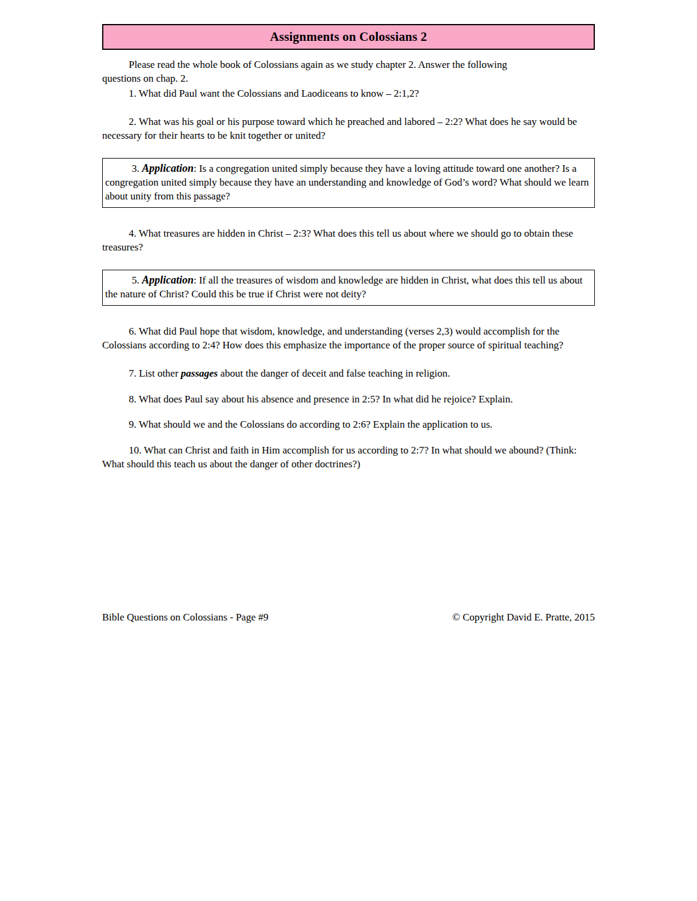Assignments on Colossians 2
Please read the whole book of Colossians again as we study chapter 2. Answer the following
questions on chap. 2.
1. What did Paul want the Colossians and Laodiceans to know – 2:1,2?
2. What was his goal or his purpose toward which he preached and labored – 2:2? What does he say would be necessary for their hearts to be knit together or united?
3. Application: Is a congregation united simply because they have a loving attitude toward one another? Is a congregation united simply because they have an understanding and knowledge of God’s word? What should we learn about unity from this passage?
4. What treasures are hidden in Christ – 2:3? What does this tell us about where we should go to obtain these treasures?
5. Application: If all the treasures of wisdom and knowledge are hidden in Christ, what does this tell us about the nature of Christ? Could this be true if Christ were not deity?
6. What did Paul hope that wisdom, knowledge, and understanding (verses 2,3) would accomplish for the Colossians according to 2:4? How does this emphasize the importance of the proper source of spiritual teaching?
7. List other passages about the danger of deceit and false teaching in religion.
8. What does Paul say about his absence and presence in 2:5? In what did he rejoice? Explain.
9. What should we and the Colossians do according to 2:6? Explain the application to us.
10. What can Christ and faith in Him accomplish for us according to 2:7? In what should we abound? (Think: What should this teach us about the danger of other doctrines?)
Bible Questions on Colossians - Page #9 © Copyright David E. Pratte, 2015